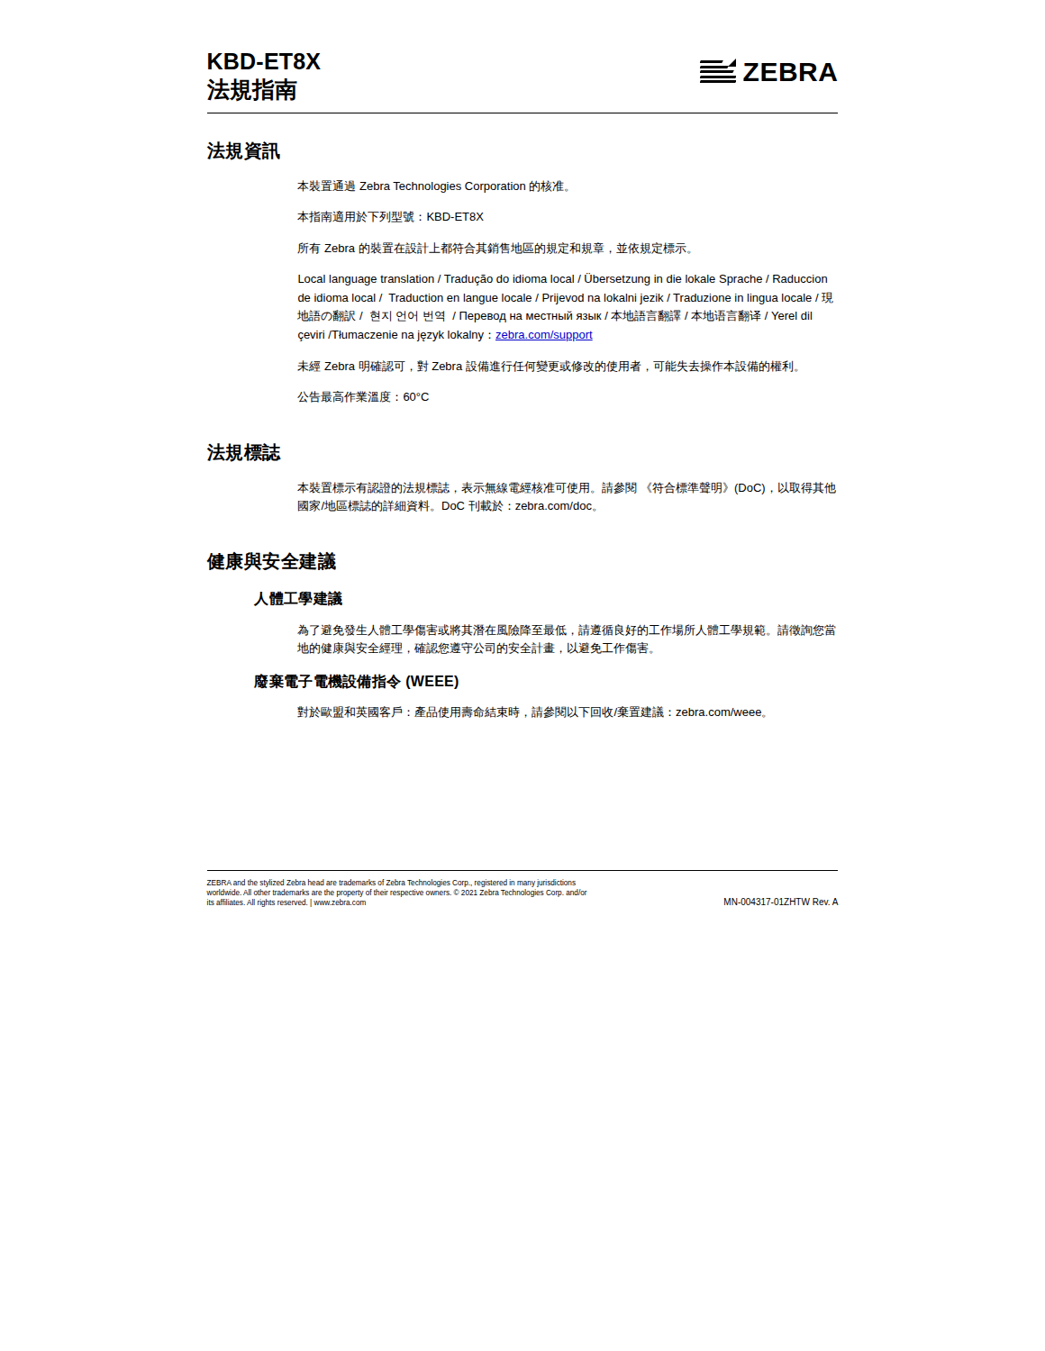KBD-ET8X 法規指南
ZEBRA
法規資訊
本裝置通過 Zebra Technologies Corporation 的核准。
本指南適用於下列型號：KBD-ET8X
所有 Zebra 的裝置在設計上都符合其銷售地區的規定和規章，並依規定標示。
Local language translation / Tradução do idioma local / Übersetzung in die lokale Sprache / Raduccion de idioma local / Traduction en langue locale / Prijevod na lokalni jezik / Traduzione in lingua locale / 現地語の翻訳 / 현지 언어 번역 / Перевод на местный язык / 本地語言翻譯 / 本地语言翻译 / Yerel dil çeviri /Tłumaczenie na język lokalny：zebra.com/support
未經 Zebra 明確認可，對 Zebra 設備進行任何變更或修改的使用者，可能失去操作本設備的權利。
公告最高作業溫度：60°C
法規標誌
本裝置標示有認證的法規標誌，表示無線電經核准可使用。請參閱 《符合標準聲明》(DoC)，以取得其他國家/地區標誌的詳細資料。DoC 刊載於：zebra.com/doc。
健康與安全建議
人體工學建議
為了避免發生人體工學傷害或將其潛在風險降至最低，請遵循良好的工作場所人體工學規範。請徵詢您當地的健康與安全經理，確認您遵守公司的安全計畫，以避免工作傷害。
廢棄電子電機設備指令 (WEEE)
對於歐盟和英國客戶：產品使用壽命結束時，請參閱以下回收/棄置建議：zebra.com/weee。
ZEBRA and the stylized Zebra head are trademarks of Zebra Technologies Corp., registered in many jurisdictions
worldwide. All other trademarks are the property of their respective owners. © 2021 Zebra Technologies Corp. and/or
its affiliates. All rights reserved. | www.zebra.com
MN-004317-01ZHTW Rev. A